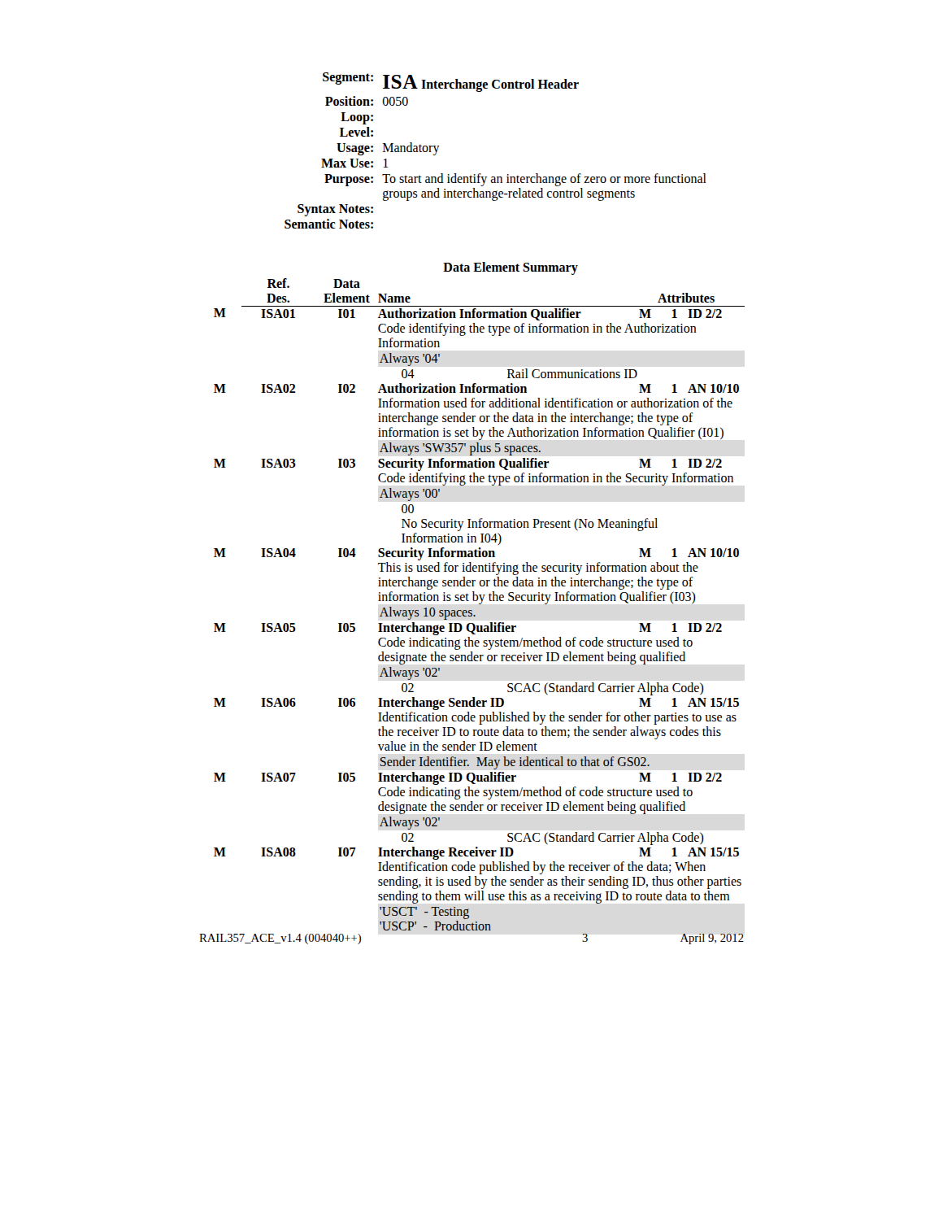| Segment: | ISA Interchange Control Header |
| Position: | 0050 |
| Loop: | |
| Level: | |
| Usage: | Mandatory |
| Max Use: | 1 |
| Purpose: | To start and identify an interchange of zero or more functional groups and interchange-related control segments |
| Syntax Notes: | |
| Semantic Notes: | |
Data Element Summary
| | Ref. | Data | | |
| | Des. | Element | Name | Attributes |
| M | ISA01 | I01 | Authorization Information Qualifier | M | 1 | ID 2/2 |
| | | | Code identifying the type of information in the Authorization Information |
| | | | Always '04' |
| | | | 04 Rail Communications ID |
| M | ISA02 | I02 | Authorization Information | M | 1 | AN 10/10 |
| | | | Information used for additional identification or authorization of the interchange sender or the data in the interchange; the type of information is set by the Authorization Information Qualifier (I01) |
| | | | Always 'SW357' plus 5 spaces. |
| M | ISA03 | I03 | Security Information Qualifier | M | 1 | ID 2/2 |
| | | | Code identifying the type of information in the Security Information |
| | | | Always '00' |
| | | | 00 No Security Information Present (No Meaningful Information in I04) |
| M | ISA04 | I04 | Security Information | M | 1 | AN 10/10 |
| | | | This is used for identifying the security information about the interchange sender or the data in the interchange; the type of information is set by the Security Information Qualifier (I03) |
| | | | Always 10 spaces. |
| M | ISA05 | I05 | Interchange ID Qualifier | M | 1 | ID 2/2 |
| | | | Code indicating the system/method of code structure used to designate the sender or receiver ID element being qualified |
| | | | Always '02' |
| | | | 02 SCAC (Standard Carrier Alpha Code) |
| M | ISA06 | I06 | Interchange Sender ID | M | 1 | AN 15/15 |
| | | | Identification code published by the sender for other parties to use as the receiver ID to route data to them; the sender always codes this value in the sender ID element |
| | | | Sender Identifier. May be identical to that of GS02. |
| M | ISA07 | I05 | Interchange ID Qualifier | M | 1 | ID 2/2 |
| | | | Code indicating the system/method of code structure used to designate the sender or receiver ID element being qualified |
| | | | Always '02' |
| | | | 02 SCAC (Standard Carrier Alpha Code) |
| M | ISA08 | I07 | Interchange Receiver ID | M | 1 | AN 15/15 |
| | | | Identification code published by the receiver of the data; When sending, it is used by the sender as their sending ID, thus other parties sending to them will use this as a receiving ID to route data to them |
| | | | 'USCT' - Testing 'USCP' - Production |
| RAIL357_ACE_v1.4 (004040++) | 3 | April 9, 2012 |